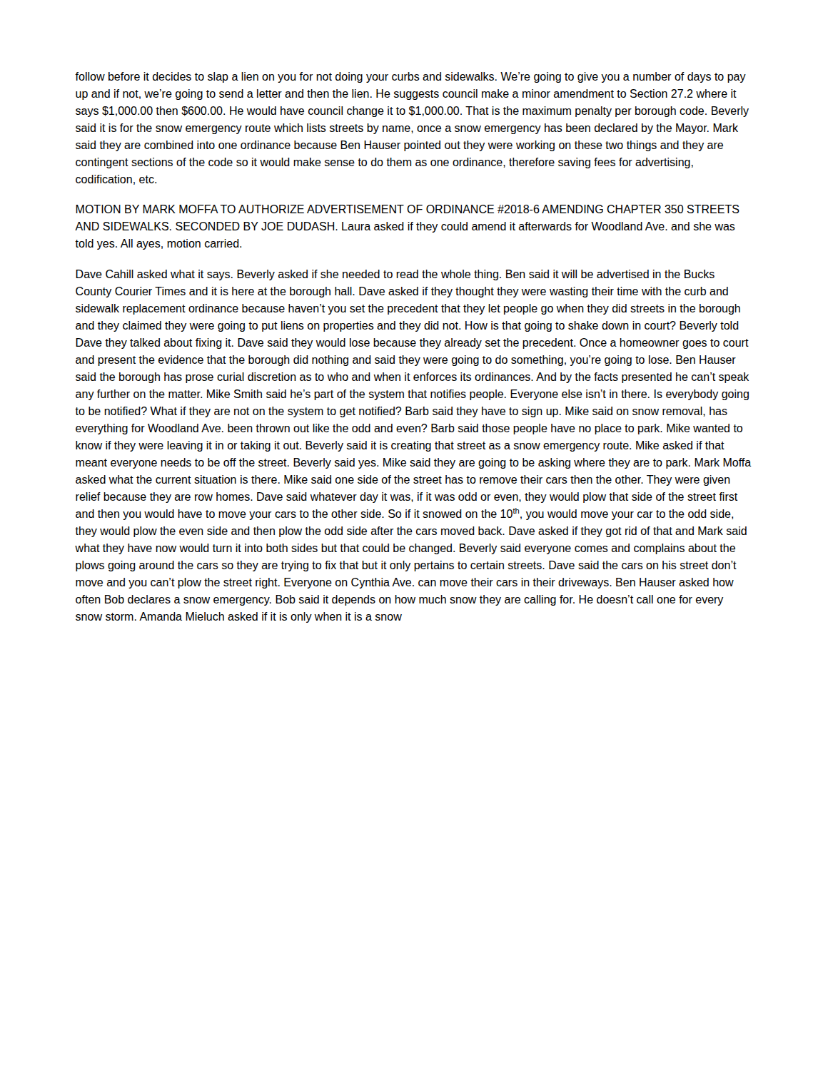follow before it decides to slap a lien on you for not doing your curbs and sidewalks. We’re going to give you a number of days to pay up and if not, we’re going to send a letter and then the lien. He suggests council make a minor amendment to Section 27.2 where it says $1,000.00 then $600.00. He would have council change it to $1,000.00. That is the maximum penalty per borough code. Beverly said it is for the snow emergency route which lists streets by name, once a snow emergency has been declared by the Mayor. Mark said they are combined into one ordinance because Ben Hauser pointed out they were working on these two things and they are contingent sections of the code so it would make sense to do them as one ordinance, therefore saving fees for advertising, codification, etc.
MOTION BY MARK MOFFA TO AUTHORIZE ADVERTISEMENT OF ORDINANCE #2018-6 AMENDING CHAPTER 350 STREETS AND SIDEWALKS. SECONDED BY JOE DUDASH. Laura asked if they could amend it afterwards for Woodland Ave. and she was told yes. All ayes, motion carried.
Dave Cahill asked what it says. Beverly asked if she needed to read the whole thing. Ben said it will be advertised in the Bucks County Courier Times and it is here at the borough hall. Dave asked if they thought they were wasting their time with the curb and sidewalk replacement ordinance because haven’t you set the precedent that they let people go when they did streets in the borough and they claimed they were going to put liens on properties and they did not. How is that going to shake down in court? Beverly told Dave they talked about fixing it. Dave said they would lose because they already set the precedent. Once a homeowner goes to court and present the evidence that the borough did nothing and said they were going to do something, you’re going to lose. Ben Hauser said the borough has prose curial discretion as to who and when it enforces its ordinances. And by the facts presented he can’t speak any further on the matter. Mike Smith said he’s part of the system that notifies people. Everyone else isn’t in there. Is everybody going to be notified? What if they are not on the system to get notified? Barb said they have to sign up. Mike said on snow removal, has everything for Woodland Ave. been thrown out like the odd and even? Barb said those people have no place to park. Mike wanted to know if they were leaving it in or taking it out. Beverly said it is creating that street as a snow emergency route. Mike asked if that meant everyone needs to be off the street. Beverly said yes. Mike said they are going to be asking where they are to park. Mark Moffa asked what the current situation is there. Mike said one side of the street has to remove their cars then the other. They were given relief because they are row homes. Dave said whatever day it was, if it was odd or even, they would plow that side of the street first and then you would have to move your cars to the other side. So if it snowed on the 10th, you would move your car to the odd side, they would plow the even side and then plow the odd side after the cars moved back. Dave asked if they got rid of that and Mark said what they have now would turn it into both sides but that could be changed. Beverly said everyone comes and complains about the plows going around the cars so they are trying to fix that but it only pertains to certain streets. Dave said the cars on his street don’t move and you can’t plow the street right. Everyone on Cynthia Ave. can move their cars in their driveways. Ben Hauser asked how often Bob declares a snow emergency. Bob said it depends on how much snow they are calling for. He doesn’t call one for every snow storm. Amanda Mieluch asked if it is only when it is a snow